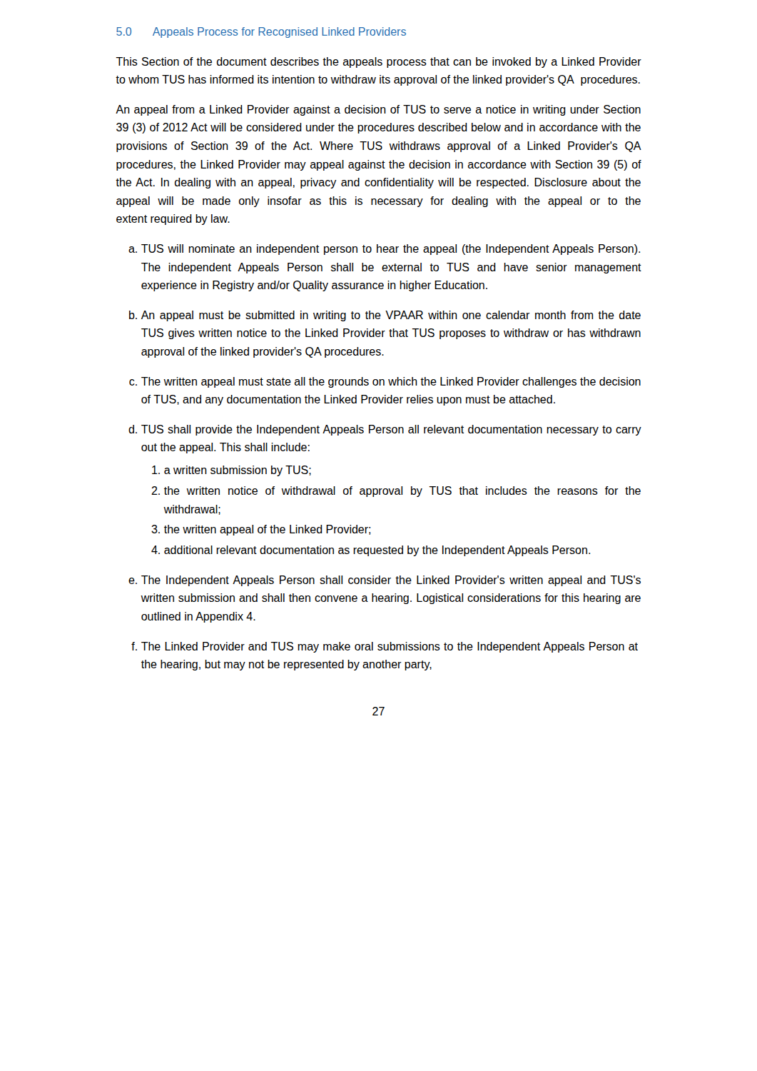5.0 Appeals Process for Recognised Linked Providers
This Section of the document describes the appeals process that can be invoked by a Linked Provider to whom TUS has informed its intention to withdraw its approval of the linked provider's QA procedures.
An appeal from a Linked Provider against a decision of TUS to serve a notice in writing under Section 39 (3) of 2012 Act will be considered under the procedures described below and in accordance with the provisions of Section 39 of the Act. Where TUS withdraws approval of a Linked Provider's QA procedures, the Linked Provider may appeal against the decision in accordance with Section 39 (5) of the Act. In dealing with an appeal, privacy and confidentiality will be respected. Disclosure about the appeal will be made only insofar as this is necessary for dealing with the appeal or to the extent required by law.
TUS will nominate an independent person to hear the appeal (the Independent Appeals Person). The independent Appeals Person shall be external to TUS and have senior management experience in Registry and/or Quality assurance in higher Education.
An appeal must be submitted in writing to the VPAAR within one calendar month from the date TUS gives written notice to the Linked Provider that TUS proposes to withdraw or has withdrawn approval of the linked provider's QA procedures.
The written appeal must state all the grounds on which the Linked Provider challenges the decision of TUS, and any documentation the Linked Provider relies upon must be attached.
TUS shall provide the Independent Appeals Person all relevant documentation necessary to carry out the appeal. This shall include:
a written submission by TUS;
the written notice of withdrawal of approval by TUS that includes the reasons for the withdrawal;
the written appeal of the Linked Provider;
additional relevant documentation as requested by the Independent Appeals Person.
The Independent Appeals Person shall consider the Linked Provider's written appeal and TUS's written submission and shall then convene a hearing. Logistical considerations for this hearing are outlined in Appendix 4.
The Linked Provider and TUS may make oral submissions to the Independent Appeals Person at the hearing, but may not be represented by another party,
27